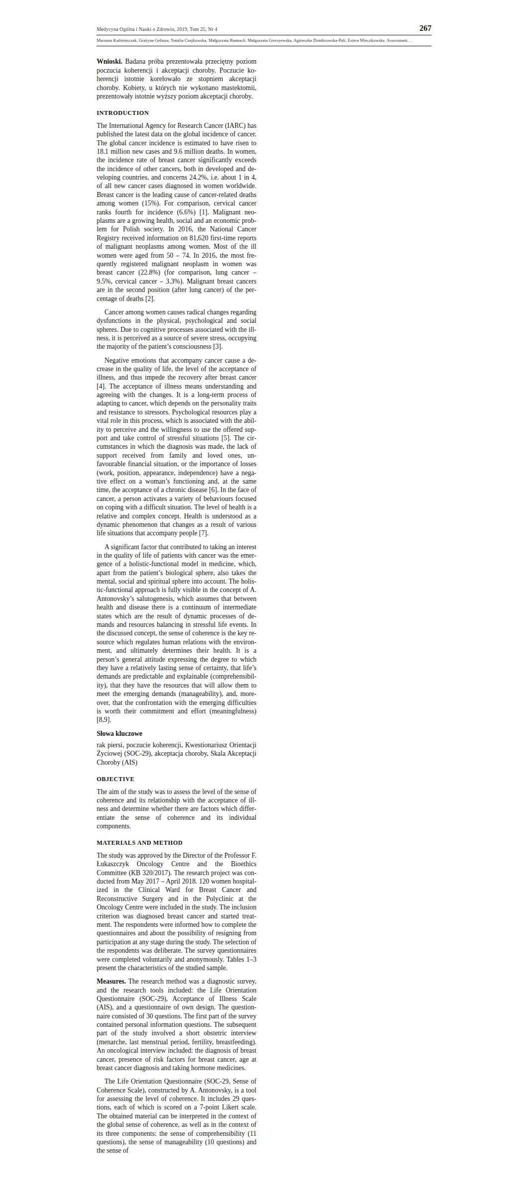267
Medycyna Ogólna i Nauki o Zdrowiu, 2019, Tom 25, Nr 4
Marzena Kaźmierczak, Grażyna Gebuza, Natalia Czajkowska, Małgorzata Bannach, Małgorzata Gierszewska, Agnieszka Dombrowska-Pali, Estera Mieczkowska. Assessment…
Wnioski. Badana próba prezentowała przeciętny poziom poczucia koherencji i akceptacji choroby. Poczucie koherencji istotnie korelowało ze stopniem akceptacji choroby. Kobiety, u których nie wykonano mastektomii, prezentowały istotnie wyższy poziom akceptacji choroby.
Introduction
The International Agency for Research Cancer (IARC) has published the latest data on the global incidence of cancer. The global cancer incidence is estimated to have risen to 18.1 million new cases and 9.6 million deaths. In women, the incidence rate of breast cancer significantly exceeds the incidence of other cancers, both in developed and developing countries, and concerns 24.2%, i.e. about 1 in 4, of all new cancer cases diagnosed in women worldwide. Breast cancer is the leading cause of cancer-related deaths among women (15%). For comparison, cervical cancer ranks fourth for incidence (6.6%) [1]. Malignant neoplasms are a growing health, social and an economic problem for Polish society. In 2016, the National Cancer Registry received information on 81,620 first-time reports of malignant neoplasms among women. Most of the ill women were aged from 50 – 74. In 2016, the most frequently registered malignant neoplasm in women was breast cancer (22.8%) (for comparison, lung cancer – 9.5%, cervical cancer – 3.3%). Malignant breast cancers are in the second position (after lung cancer) of the percentage of deaths [2].
Cancer among women causes radical changes regarding dysfunctions in the physical, psychological and social spheres. Due to cognitive processes associated with the illness, it is perceived as a source of severe stress, occupying the majority of the patient’s consciousness [3].
Negative emotions that accompany cancer cause a decrease in the quality of life, the level of the acceptance of illness, and thus impede the recovery after breast cancer [4]. The acceptance of illness means understanding and agreeing with the changes. It is a long-term process of adapting to cancer, which depends on the personality traits and resistance to stressors. Psychological resources play a vital role in this process, which is associated with the ability to perceive and the willingness to use the offered support and take control of stressful situations [5]. The circumstances in which the diagnosis was made, the lack of support received from family and loved ones, unfavourable financial situation, or the importance of losses (work, position, appearance, independence) have a negative effect on a woman’s functioning and, at the same time, the acceptance of a chronic disease [6]. In the face of cancer, a person activates a variety of behaviours focused on coping with a difficult situation. The level of health is a relative and complex concept. Health is understood as a dynamic phenomenon that changes as a result of various life situations that accompany people [7].
A significant factor that contributed to taking an interest in the quality of life of patients with cancer was the emergence of a holistic-functional model in medicine, which, apart from the patient’s biological sphere, also takes the mental, social and spiritual sphere into account. The holistic-functional approach is fully visible in the concept of A. Antonovsky’s salutogenesis, which assumes that between health and disease there is a continuum of intermediate states which are the result of dynamic processes of demands and resources balancing in stressful life events. In the discussed concept, the sense of coherence is the key resource which regulates human relations with the environment, and ultimately determines their health. It is a person’s general attitude expressing the degree to which they have a relatively lasting sense of certainty, that life’s demands are predictable and explainable (comprehensibility), that they have the resources that will allow them to meet the emerging demands (manageability), and, moreover, that the confrontation with the emerging difficulties is worth their commitment and effort (meaningfulness) [8,9].
Słowa kluczowe
rak piersi, poczucie koherencji, Kwestionariusz Orientacji Życiowej (SOC-29), akceptacja choroby, Skala Akceptacji Choroby (AIS)
Objective
The aim of the study was to assess the level of the sense of coherence and its relationship with the acceptance of illness and determine whether there are factors which differentiate the sense of coherence and its individual components.
Materials and method
The study was approved by the Director of the Professor F. Łukaszczyk Oncology Centre and the Bioethics Committee (KB 320/2017). The research project was conducted from May 2017 – April 2018. 120 women hospitalized in the Clinical Ward for Breast Cancer and Reconstructive Surgery and in the Polyclinic at the Oncology Centre were included in the study. The inclusion criterion was diagnosed breast cancer and started treatment. The respondents were informed how to complete the questionnaires and about the possibility of resigning from participation at any stage during the study. The selection of the respondents was deliberate. The survey questionnaires were completed voluntarily and anonymously. Tables 1–3 present the characteristics of the studied sample.
Measures. The research method was a diagnostic survey, and the research tools included: the Life Orientation Questionnaire (SOC-29), Acceptance of Illness Scale (AIS), and a questionnaire of own design. The questionnaire consisted of 30 questions. The first part of the survey contained personal information questions. The subsequent part of the study involved a short obstetric interview (menarche, last menstrual period, fertility, breastfeeding). An oncological interview included: the diagnosis of breast cancer, presence of risk factors for breast cancer, age at breast cancer diagnosis and taking hormone medicines.
The Life Orientation Questionnaire (SOC-29, Sense of Coherence Scale), constructed by A. Antonovsky, is a tool for assessing the level of coherence. It includes 29 questions, each of which is scored on a 7-point Likert scale. The obtained material can be interpreted in the context of the global sense of coherence, as well as in the context of its three components: the sense of comprehensibility (11 questions), the sense of manageability (10 questions) and the sense of